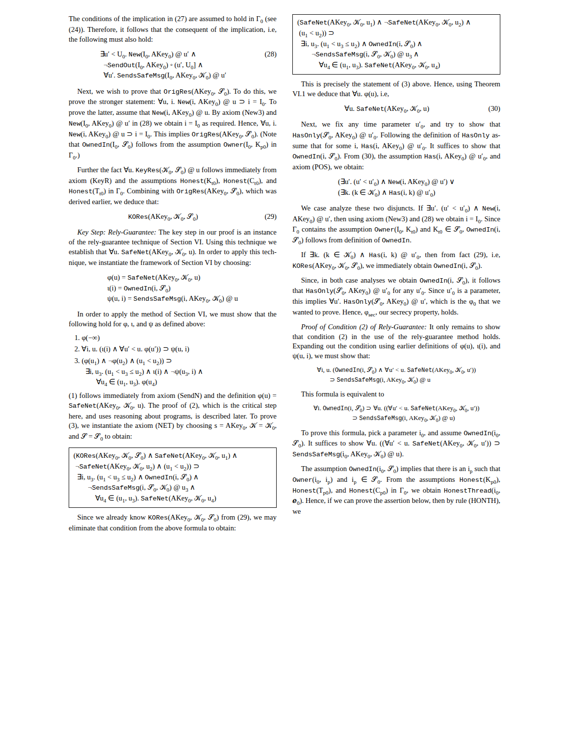The conditions of the implication in (27) are assumed to hold in Γ0 (see (24)). Therefore, it follows that the consequent of the implication, i.e, the following must also hold:
(28) ∃u′ < U0. New(I0, AKey0) @ u′ ∧
¬SendOut(I0, AKey0) ◦ (u′, U0] ∧
∀u′. SendsSafeMsg(I0, AKey0, 𝒦0) @ u′
Next, we wish to prove that OrigRes(AKey0, 𝒮0). To do this, we prove the stronger statement: ∀u, i. New(i, AKey0) @ u ⊃ i = I0. To prove the latter, assume that New(i, AKey0) @ u. By axiom (New3) and New(I0, AKey0) @ u′ in (28) we obtain i = I0 as required. Hence, ∀u, i. New(i, AKey0) @ u ⊃ i = I0. This implies OrigRes(AKey0, 𝒮0). (Note that OwnedIn(I0, 𝒮0) follows from the assumption Owner(I0, Kp0) in Γ0.)
Further the fact ∀u. KeyRes(𝒦0, 𝒮0) @ u follows immediately from axiom (KeyR) and the assumptions Honest(Kt0), Honest(Ct0), and Honest(Tt0) in Γ0. Combining with OrigRes(AKey0, 𝒮0), which was derived earlier, we deduce that:
(29) KORes(AKey0, 𝒦0, 𝒮0)
Key Step: Rely-Guarantee: The key step in our proof is an instance of the rely-guarantee technique of Section VI. Using this technique we establish that ∀u. SafeNet(AKey0, 𝒦0, u). In order to apply this technique, we instantiate the framework of Section VI by choosing:
φ(u) = SafeNet(AKey0, 𝒦0, u)
ι(i) = OwnedIn(i, 𝒮0)
ψ(u, i) = SendsSafeMsg(i, AKey0, 𝒦0) @ u
In order to apply the method of Section VI, we must show that the following hold for φ, ι, and ψ as defined above:
φ(−∞)
∀i, u. (ι(i) ∧ ∀u′ < u. φ(u′)) ⊃ ψ(u, i)
(φ(u1) ∧ ¬φ(u2) ∧ (u1 < u2)) ⊃
∃i, u3. (u1 < u3 ≤ u2) ∧ ι(i) ∧ ¬ψ(u3, i) ∧
∀u4 ∈ (u1, u3). φ(u4)
(1) follows immediately from axiom (SendN) and the definition φ(u) = SafeNet(AKey0, 𝒦0, u). The proof of (2), which is the critical step here, and uses reasoning about programs, is described later. To prove (3), we instantiate the axiom (NET) by choosing s = AKey0, 𝒦 = 𝒦0, and 𝒮 = 𝒮0 to obtain:
(KORes(AKey0, 𝒦0, 𝒮0) ∧ SafeNet(AKey0, 𝒦0, u1) ∧
¬SafeNet(AKey0, 𝒦0, u2) ∧ (u1 < u2)) ⊃
∃i, u3. (u1 < u3 ≤ u2) ∧ OwnedIn(i, 𝒮0) ∧
¬SendsSafeMsg(i, 𝒮0, 𝒦0) @ u3 ∧
∀u4 ∈ (u1, u3). SafeNet(AKey0, 𝒦0, u4)
Since we already know KORes(AKey0, 𝒦0, 𝒮0) from (29), we may eliminate that condition from the above formula to obtain:
(SafeNet(AKey0, 𝒦0, u1) ∧ ¬SafeNet(AKey0, 𝒦0, u2) ∧
(u1 < u2)) ⊃
∃i, u3. (u1 < u3 ≤ u2) ∧ OwnedIn(i, 𝒮0) ∧
¬SendsSafeMsg(i, 𝒮0, 𝒦0) @ u3 ∧
∀u4 ∈ (u1, u3). SafeNet(AKey0, 𝒦0, u4)
This is precisely the statement of (3) above. Hence, using Theorem VI.1 we deduce that ∀u. φ(u), i.e,
(30) ∀u. SafeNet(AKey0, 𝒦0, u)
Next, we fix any time parameter u′0, and try to show that HasOnly(𝒮0, AKey0) @ u′0. Following the definition of HasOnly assume that for some i, Has(i, AKey0) @ u′0. It suffices to show that OwnedIn(i, 𝒮0). From (30), the assumption Has(i, AKey0) @ u′0, and axiom (POS), we obtain:
(∃u′. (u′ < u′0) ∧ New(i, AKey0) @ u′) ∨
(∃k. (k ∈ 𝒦0) ∧ Has(i, k) @ u′0)
We case analyze these two disjuncts. If ∃u′. (u′ < u′0) ∧ New(i, AKey0) @ u′, then using axiom (New3) and (28) we obtain i = I0. Since Γ0 contains the assumption Owner(I0, Kt0) and Kt0 ∈ 𝒮0, OwnedIn(i, 𝒮0) follows from definition of OwnedIn.
If ∃k. (k ∈ 𝒦0) ∧ Has(i, k) @ u′0, then from fact (29), i.e, KORes(AKey0, 𝒦0, 𝒮0), we immediately obtain OwnedIn(i, 𝒮0).
Since, in both case analyses we obtain OwnedIn(i, 𝒮0), it follows that HasOnly(𝒮0, AKey0) @ u′0 for any u′0. Since u′0 is a parameter, this implies ∀u′. HasOnly(𝒮0, AKey0) @ u′, which is the φ0 that we wanted to prove. Hence, φsec, our secrecy property, holds.
Proof of Condition (2) of Rely-Guarantee: It only remains to show that condition (2) in the use of the rely-guarantee method holds. Expanding out the condition using earlier definitions of φ(u), ι(i), and ψ(u, i), we must show that:
∀i, u. (OwnedIn(i, 𝒮0) ∧ ∀u′ < u. SafeNet(AKey0, 𝒦0, u′))
⊃ SendsSafeMsg(i, AKey0, 𝒦0) @ u
This formula is equivalent to
∀i. OwnedIn(i, 𝒮0) ⊃ ∀u. ((∀u′ < u. SafeNet(AKey0, 𝒦0, u′))
⊃ SendsSafeMsg(i, AKey0, 𝒦0) @ u)
To prove this formula, pick a parameter i0, and assume OwnedIn(i0, 𝒮0). It suffices to show ∀u. ((∀u′ < u. SafeNet(AKey0, 𝒦0, u′)) ⊃ SendsSafeMsg(i0, AKey0, 𝒦0) @ u).
The assumption OwnedIn(i0, 𝒮0) implies that there is an ip such that Owner(i0, ip) and ip ∈ 𝒮0. From the assumptions Honest(Kp0), Honest(Tp0), and Honest(Cp0) in Γ0, we obtain HonestThread(i0, 𝒆0). Hence, if we can prove the assertion below, then by rule (HONTH), we